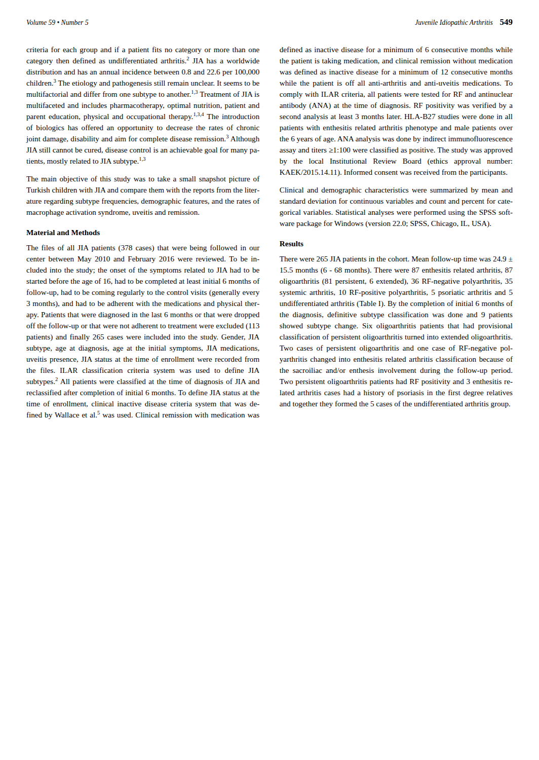Volume 59 • Number 5
Juvenile Idiopathic Arthritis 549
criteria for each group and if a patient fits no category or more than one category then defined as undifferentiated arthritis.2 JIA has a worldwide distribution and has an annual incidence between 0.8 and 22.6 per 100,000 children.3 The etiology and pathogenesis still remain unclear. It seems to be multifactorial and differ from one subtype to another.1,3 Treatment of JIA is multifaceted and includes pharmacotherapy, optimal nutrition, patient and parent education, physical and occupational therapy.1,3,4 The introduction of biologics has offered an opportunity to decrease the rates of chronic joint damage, disability and aim for complete disease remission.3 Although JIA still cannot be cured, disease control is an achievable goal for many patients, mostly related to JIA subtype.1,3
The main objective of this study was to take a small snapshot picture of Turkish children with JIA and compare them with the reports from the literature regarding subtype frequencies, demographic features, and the rates of macrophage activation syndrome, uveitis and remission.
Material and Methods
The files of all JIA patients (378 cases) that were being followed in our center between May 2010 and February 2016 were reviewed. To be included into the study; the onset of the symptoms related to JIA had to be started before the age of 16, had to be completed at least initial 6 months of follow-up, had to be coming regularly to the control visits (generally every 3 months), and had to be adherent with the medications and physical therapy. Patients that were diagnosed in the last 6 months or that were dropped off the follow-up or that were not adherent to treatment were excluded (113 patients) and finally 265 cases were included into the study. Gender, JIA subtype, age at diagnosis, age at the initial symptoms, JIA medications, uveitis presence, JIA status at the time of enrollment were recorded from the files. ILAR classification criteria system was used to define JIA subtypes.2 All patients were classified at the time of diagnosis of JIA and reclassified after completion of initial 6 months. To define JIA status at the time of enrollment, clinical inactive disease criteria system that was defined by Wallace et al.5 was used. Clinical remission with medication was defined as inactive disease for a minimum of 6 consecutive months while the patient is taking medication, and clinical remission without medication was defined as inactive disease for a minimum of 12 consecutive months while the patient is off all anti-arthritis and anti-uveitis medications. To comply with ILAR criteria, all patients were tested for RF and antinuclear antibody (ANA) at the time of diagnosis. RF positivity was verified by a second analysis at least 3 months later. HLA-B27 studies were done in all patients with enthesitis related arthritis phenotype and male patients over the 6 years of age. ANA analysis was done by indirect immunofluorescence assay and titers ≥1:100 were classified as positive. The study was approved by the local Institutional Review Board (ethics approval number: KAEK/2015.14.11). Informed consent was received from the participants.
Clinical and demographic characteristics were summarized by mean and standard deviation for continuous variables and count and percent for categorical variables. Statistical analyses were performed using the SPSS software package for Windows (version 22.0; SPSS, Chicago, IL, USA).
Results
There were 265 JIA patients in the cohort. Mean follow-up time was 24.9 ± 15.5 months (6 - 68 months). There were 87 enthesitis related arthritis, 87 oligoarthritis (81 persistent, 6 extended), 36 RF-negative polyarthritis, 35 systemic arthritis, 10 RF-positive polyarthritis, 5 psoriatic arthritis and 5 undifferentiated arthritis (Table I). By the completion of initial 6 months of the diagnosis, definitive subtype classification was done and 9 patients showed subtype change. Six oligoarthritis patients that had provisional classification of persistent oligoarthritis turned into extended oligoarthritis. Two cases of persistent oligoarthritis and one case of RF-negative polyarthritis changed into enthesitis related arthritis classification because of the sacroiliac and/or enthesis involvement during the follow-up period. Two persistent oligoarthritis patients had RF positivity and 3 enthesitis related arthritis cases had a history of psoriasis in the first degree relatives and together they formed the 5 cases of the undifferentiated arthritis group.